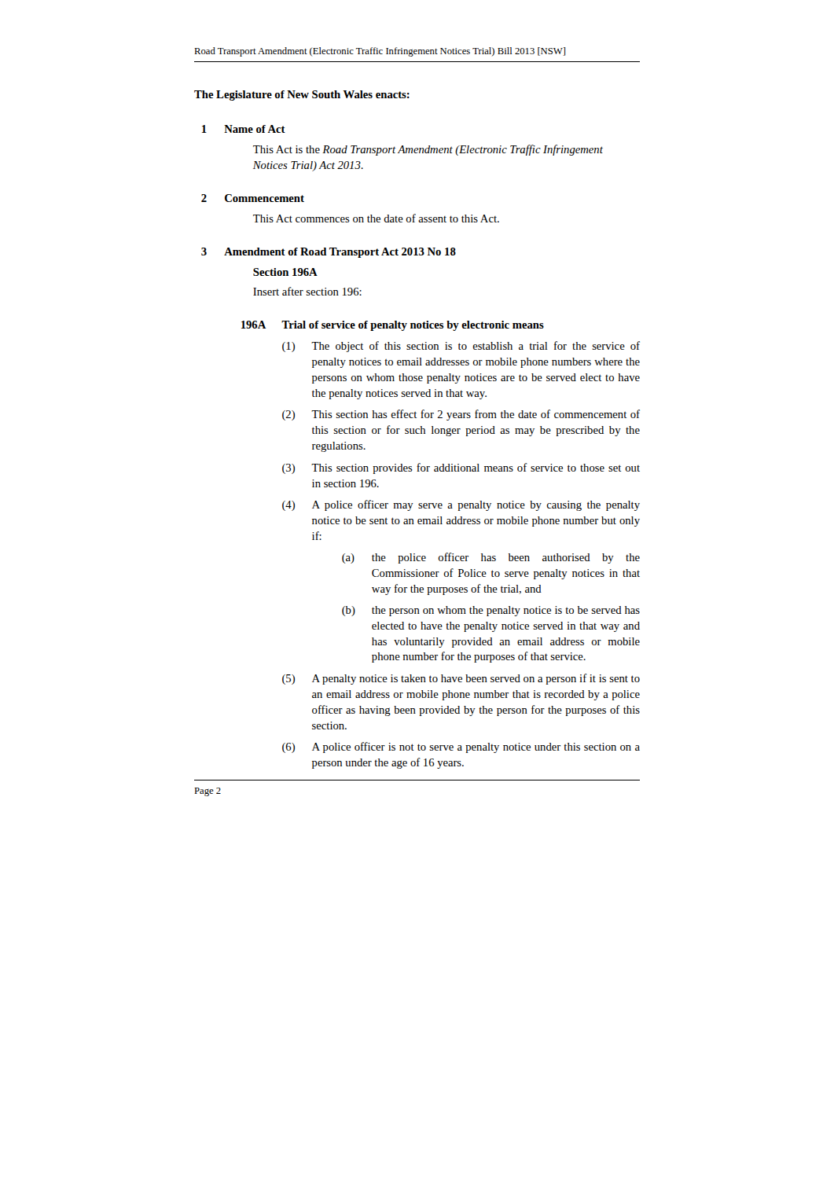Road Transport Amendment (Electronic Traffic Infringement Notices Trial) Bill 2013 [NSW]
The Legislature of New South Wales enacts:
1
Name of Act
This Act is the Road Transport Amendment (Electronic Traffic Infringement Notices Trial) Act 2013.
2
Commencement
This Act commences on the date of assent to this Act.
3
Amendment of Road Transport Act 2013 No 18
Section 196A
Insert after section 196:
196A
Trial of service of penalty notices by electronic means
(1)
The object of this section is to establish a trial for the service of penalty notices to email addresses or mobile phone numbers where the persons on whom those penalty notices are to be served elect to have the penalty notices served in that way.
(2)
This section has effect for 2 years from the date of commencement of this section or for such longer period as may be prescribed by the regulations.
(3)
This section provides for additional means of service to those set out in section 196.
(4)
A police officer may serve a penalty notice by causing the penalty notice to be sent to an email address or mobile phone number but only if:
(a)
the police officer has been authorised by the Commissioner of Police to serve penalty notices in that way for the purposes of the trial, and
(b)
the person on whom the penalty notice is to be served has elected to have the penalty notice served in that way and has voluntarily provided an email address or mobile phone number for the purposes of that service.
(5)
A penalty notice is taken to have been served on a person if it is sent to an email address or mobile phone number that is recorded by a police officer as having been provided by the person for the purposes of this section.
(6)
A police officer is not to serve a penalty notice under this section on a person under the age of 16 years.
Page 2